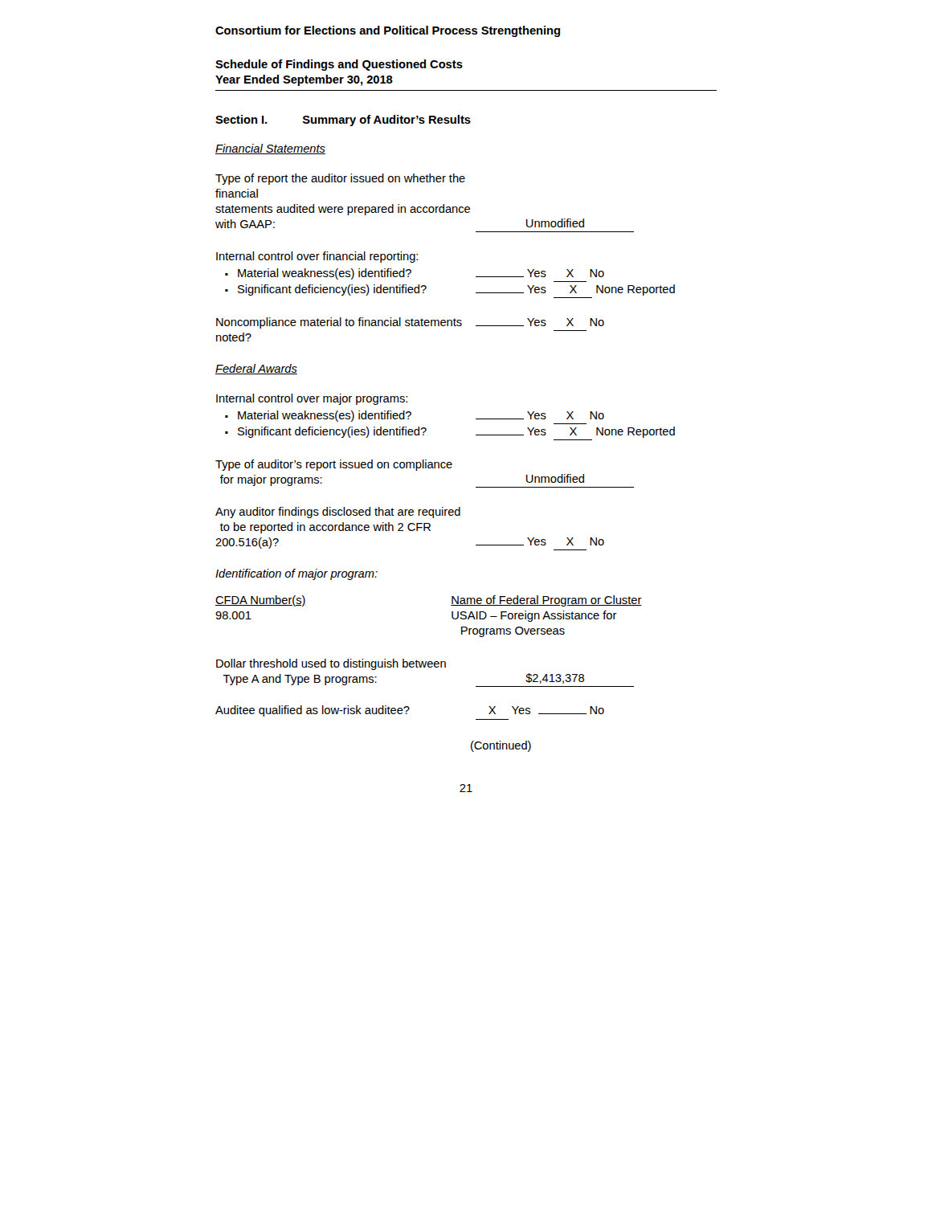Consortium for Elections and Political Process Strengthening
Schedule of Findings and Questioned Costs
Year Ended September 30, 2018
Section I. Summary of Auditor’s Results
Financial Statements
| Type of report the auditor issued on whether the financial statements audited were prepared in accordance with GAAP: | Unmodified |
Internal control over financial reporting:
| Material weakness(es) identified? | Yes X No |
| Significant deficiency(ies) identified? | Yes X None Reported |
| Noncompliance material to financial statements noted? | Yes X No |
Federal Awards
Internal control over major programs:
| Material weakness(es) identified? | Yes X No |
| Significant deficiency(ies) identified? | Yes X None Reported |
| Type of auditor’s report issued on compliance for major programs: | Unmodified |
| Any auditor findings disclosed that are required to be reported in accordance with 2 CFR 200.516(a)? | Yes X No |
Identification of major program:
| CFDA Number(s) | Name of Federal Program or Cluster |
| 98.001 | USAID – Foreign Assistance for Programs Overseas |
| Dollar threshold used to distinguish between Type A and Type B programs: | $2,413,378 |
| Auditee qualified as low-risk auditee? | X Yes No |
(Continued)
21